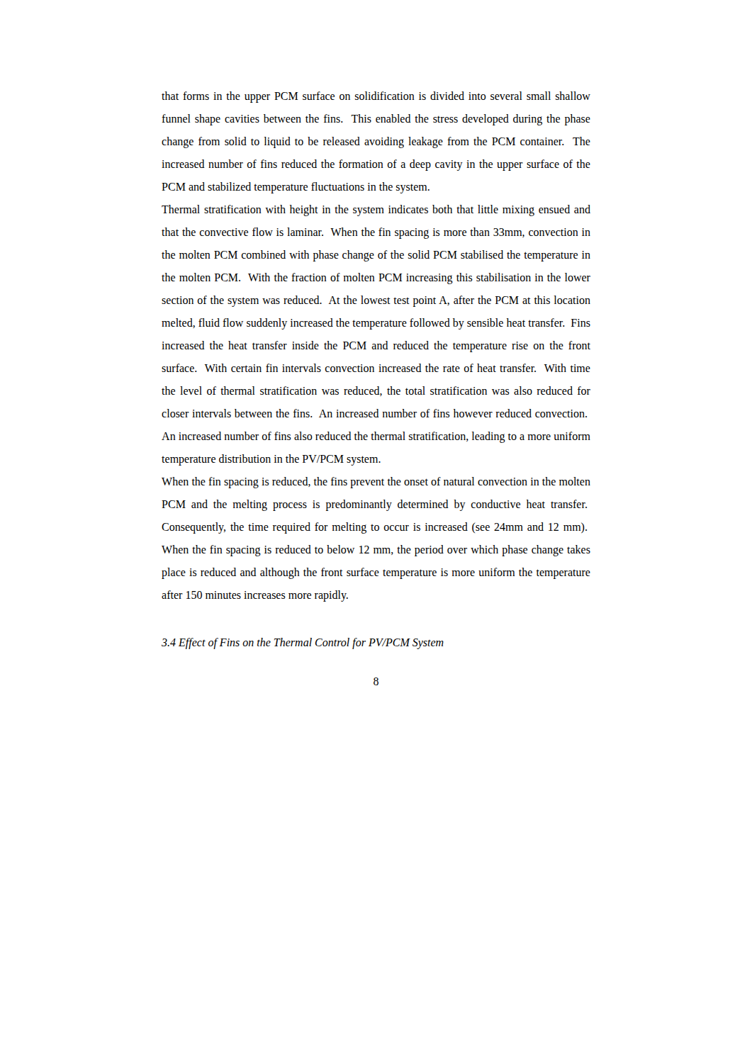that forms in the upper PCM surface on solidification is divided into several small shallow funnel shape cavities between the fins. This enabled the stress developed during the phase change from solid to liquid to be released avoiding leakage from the PCM container. The increased number of fins reduced the formation of a deep cavity in the upper surface of the PCM and stabilized temperature fluctuations in the system.
Thermal stratification with height in the system indicates both that little mixing ensued and that the convective flow is laminar. When the fin spacing is more than 33mm, convection in the molten PCM combined with phase change of the solid PCM stabilised the temperature in the molten PCM. With the fraction of molten PCM increasing this stabilisation in the lower section of the system was reduced. At the lowest test point A, after the PCM at this location melted, fluid flow suddenly increased the temperature followed by sensible heat transfer. Fins increased the heat transfer inside the PCM and reduced the temperature rise on the front surface. With certain fin intervals convection increased the rate of heat transfer. With time the level of thermal stratification was reduced, the total stratification was also reduced for closer intervals between the fins. An increased number of fins however reduced convection. An increased number of fins also reduced the thermal stratification, leading to a more uniform temperature distribution in the PV/PCM system.
When the fin spacing is reduced, the fins prevent the onset of natural convection in the molten PCM and the melting process is predominantly determined by conductive heat transfer. Consequently, the time required for melting to occur is increased (see 24mm and 12 mm). When the fin spacing is reduced to below 12 mm, the period over which phase change takes place is reduced and although the front surface temperature is more uniform the temperature after 150 minutes increases more rapidly.
3.4 Effect of Fins on the Thermal Control for PV/PCM System
8